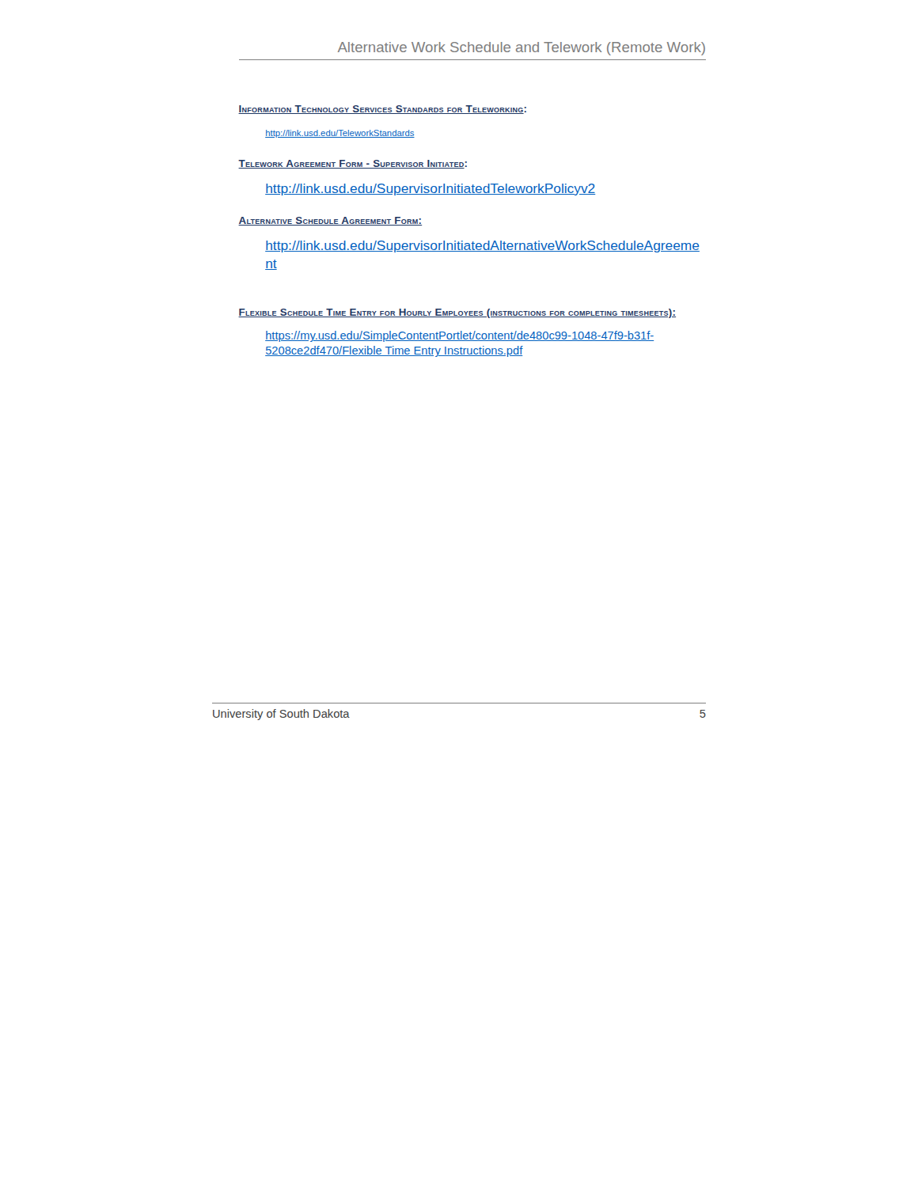Alternative Work Schedule and Telework (Remote Work)
Information Technology Services Standards for Teleworking:
http://link.usd.edu/TeleworkStandards
Telework Agreement Form - Supervisor Initiated:
http://link.usd.edu/SupervisorInitiatedTeleworkPolicyv2
Alternative Schedule Agreement Form:
http://link.usd.edu/SupervisorInitiatedAlternativeWorkScheduleAgreement
Flexible Schedule Time Entry for Hourly Employees (instructions for completing timesheets):
https://my.usd.edu/SimpleContentPortlet/content/de480c99-1048-47f9-b31f-5208ce2df470/Flexible Time Entry Instructions.pdf
University of South Dakota 5